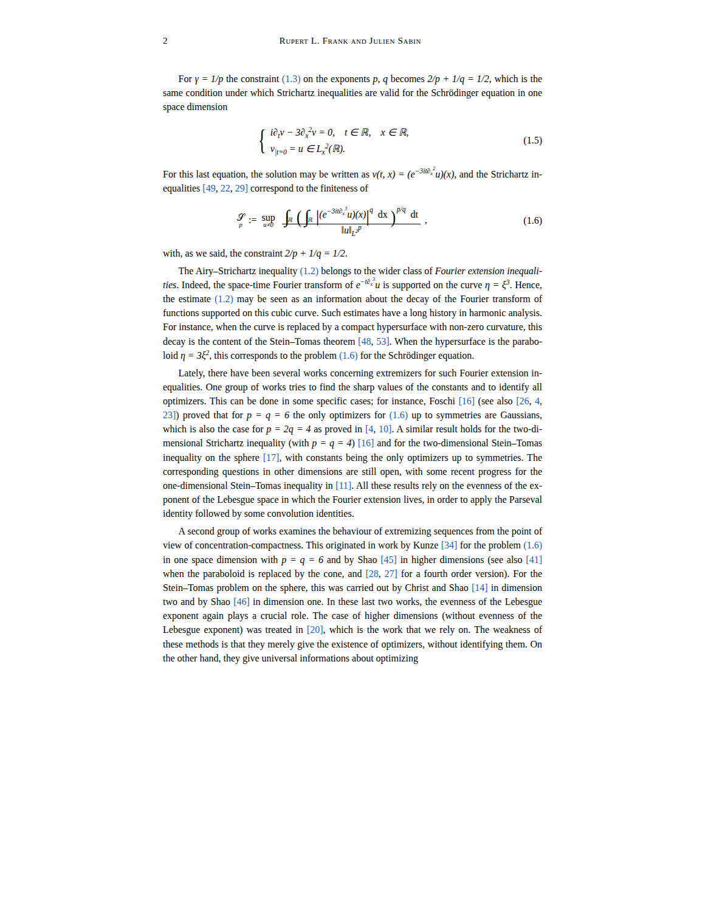2 Rupert L. Frank and Julien Sabin
For γ = 1/p the constraint (1.3) on the exponents p, q becomes 2/p + 1/q = 1/2, which is the same condition under which Strichartz inequalities are valid for the Schrödinger equation in one space dimension
{
i∂tv − 3∂x2v = 0, t ∈ ℝ, x ∈ ℝ,
v|t=0 = u ∈ Lx2(ℝ).
(1.5)
For this last equation, the solution may be written as v(t, x) = (e−3it∂x2u)(x), and the Strichartz inequalities [49, 22, 29] correspond to the finiteness of
𝒮p := sup u≠0 ∫ℝ ( ∫ℝ |(e−3it∂x3u)(x)|q dx ) p/q dt ‖u‖L2p ,
(1.6)
with, as we said, the constraint 2/p + 1/q = 1/2.
The Airy–Strichartz inequality (1.2) belongs to the wider class of Fourier extension inequalities. Indeed, the space-time Fourier transform of e−t∂x3u is supported on the curve η = ξ3. Hence, the estimate (1.2) may be seen as an information about the decay of the Fourier transform of functions supported on this cubic curve. Such estimates have a long history in harmonic analysis. For instance, when the curve is replaced by a compact hypersurface with non-zero curvature, this decay is the content of the Stein–Tomas theorem [48, 53]. When the hypersurface is the paraboloid η = 3ξ2, this corresponds to the problem (1.6) for the Schrödinger equation.
Lately, there have been several works concerning extremizers for such Fourier extension inequalities. One group of works tries to find the sharp values of the constants and to identify all optimizers. This can be done in some specific cases; for instance, Foschi [16] (see also [26, 4, 23]) proved that for p = q = 6 the only optimizers for (1.6) up to symmetries are Gaussians, which is also the case for p = 2q = 4 as proved in [4, 10]. A similar result holds for the two-dimensional Strichartz inequality (with p = q = 4) [16] and for the two-dimensional Stein–Tomas inequality on the sphere [17], with constants being the only optimizers up to symmetries. The corresponding questions in other dimensions are still open, with some recent progress for the one-dimensional Stein–Tomas inequality in [11]. All these results rely on the evenness of the exponent of the Lebesgue space in which the Fourier extension lives, in order to apply the Parseval identity followed by some convolution identities.
A second group of works examines the behaviour of extremizing sequences from the point of view of concentration-compactness. This originated in work by Kunze [34] for the problem (1.6) in one space dimension with p = q = 6 and by Shao [45] in higher dimensions (see also [41] when the paraboloid is replaced by the cone, and [28, 27] for a fourth order version). For the Stein–Tomas problem on the sphere, this was carried out by Christ and Shao [14] in dimension two and by Shao [46] in dimension one. In these last two works, the evenness of the Lebesgue exponent again plays a crucial role. The case of higher dimensions (without evenness of the Lebesgue exponent) was treated in [20], which is the work that we rely on. The weakness of these methods is that they merely give the existence of optimizers, without identifying them. On the other hand, they give universal informations about optimizing